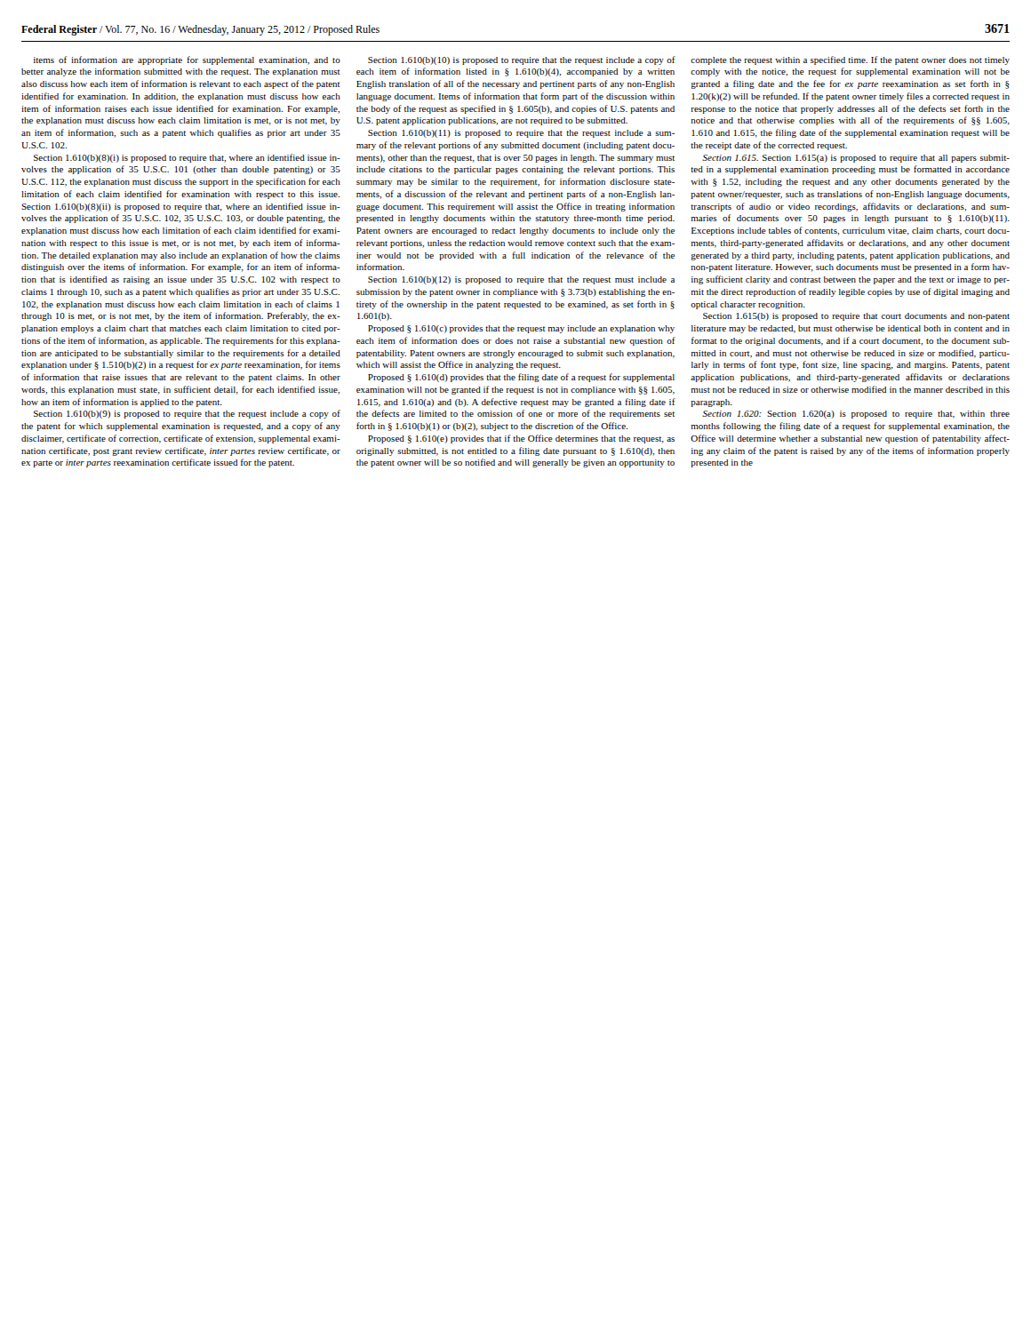Federal Register / Vol. 77, No. 16 / Wednesday, January 25, 2012 / Proposed Rules
3671
items of information are appropriate for supplemental examination, and to better analyze the information submitted with the request. The explanation must also discuss how each item of information is relevant to each aspect of the patent identified for examination. In addition, the explanation must discuss how each item of information raises each issue identified for examination. For example, the explanation must discuss how each claim limitation is met, or is not met, by an item of information, such as a patent which qualifies as prior art under 35 U.S.C. 102.
Section 1.610(b)(8)(i) is proposed to require that, where an identified issue involves the application of 35 U.S.C. 101 (other than double patenting) or 35 U.S.C. 112, the explanation must discuss the support in the specification for each limitation of each claim identified for examination with respect to this issue. Section 1.610(b)(8)(ii) is proposed to require that, where an identified issue involves the application of 35 U.S.C. 102, 35 U.S.C. 103, or double patenting, the explanation must discuss how each limitation of each claim identified for examination with respect to this issue is met, or is not met, by each item of information. The detailed explanation may also include an explanation of how the claims distinguish over the items of information. For example, for an item of information that is identified as raising an issue under 35 U.S.C. 102 with respect to claims 1 through 10, such as a patent which qualifies as prior art under 35 U.S.C. 102, the explanation must discuss how each claim limitation in each of claims 1 through 10 is met, or is not met, by the item of information. Preferably, the explanation employs a claim chart that matches each claim limitation to cited portions of the item of information, as applicable. The requirements for this explanation are anticipated to be substantially similar to the requirements for a detailed explanation under § 1.510(b)(2) in a request for ex parte reexamination, for items of information that raise issues that are relevant to the patent claims. In other words, this explanation must state, in sufficient detail, for each identified issue, how an item of information is applied to the patent.
Section 1.610(b)(9) is proposed to require that the request include a copy of the patent for which supplemental examination is requested, and a copy of any disclaimer, certificate of correction, certificate of extension, supplemental examination certificate, post grant review certificate, inter partes review certificate, or ex parte or inter partes reexamination certificate issued for the patent.
Section 1.610(b)(10) is proposed to require that the request include a copy of each item of information listed in § 1.610(b)(4), accompanied by a written English translation of all of the necessary and pertinent parts of any non-English language document. Items of information that form part of the discussion within the body of the request as specified in § 1.605(b), and copies of U.S. patents and U.S. patent application publications, are not required to be submitted.
Section 1.610(b)(11) is proposed to require that the request include a summary of the relevant portions of any submitted document (including patent documents), other than the request, that is over 50 pages in length. The summary must include citations to the particular pages containing the relevant portions. This summary may be similar to the requirement, for information disclosure statements, of a discussion of the relevant and pertinent parts of a non-English language document. This requirement will assist the Office in treating information presented in lengthy documents within the statutory three-month time period. Patent owners are encouraged to redact lengthy documents to include only the relevant portions, unless the redaction would remove context such that the examiner would not be provided with a full indication of the relevance of the information.
Section 1.610(b)(12) is proposed to require that the request must include a submission by the patent owner in compliance with § 3.73(b) establishing the entirety of the ownership in the patent requested to be examined, as set forth in § 1.601(b).
Proposed § 1.610(c) provides that the request may include an explanation why each item of information does or does not raise a substantial new question of patentability. Patent owners are strongly encouraged to submit such explanation, which will assist the Office in analyzing the request.
Proposed § 1.610(d) provides that the filing date of a request for supplemental examination will not be granted if the request is not in compliance with §§ 1.605, 1.615, and 1.610(a) and (b). A defective request may be granted a filing date if the defects are limited to the omission of one or more of the requirements set forth in § 1.610(b)(1) or (b)(2), subject to the discretion of the Office.
Proposed § 1.610(e) provides that if the Office determines that the request, as originally submitted, is not entitled to a filing date pursuant to § 1.610(d), then the patent owner will be so notified and will generally be given an opportunity to complete the request within a specified time. If the patent owner does not timely comply with the notice, the request for supplemental examination will not be granted a filing date and the fee for ex parte reexamination as set forth in § 1.20(k)(2) will be refunded. If the patent owner timely files a corrected request in response to the notice that properly addresses all of the defects set forth in the notice and that otherwise complies with all of the requirements of §§ 1.605, 1.610 and 1.615, the filing date of the supplemental examination request will be the receipt date of the corrected request.
Section 1.615. Section 1.615(a) is proposed to require that all papers submitted in a supplemental examination proceeding must be formatted in accordance with § 1.52, including the request and any other documents generated by the patent owner/requester, such as translations of non-English language documents, transcripts of audio or video recordings, affidavits or declarations, and summaries of documents over 50 pages in length pursuant to § 1.610(b)(11). Exceptions include tables of contents, curriculum vitae, claim charts, court documents, third-party-generated affidavits or declarations, and any other document generated by a third party, including patents, patent application publications, and non-patent literature. However, such documents must be presented in a form having sufficient clarity and contrast between the paper and the text or image to permit the direct reproduction of readily legible copies by use of digital imaging and optical character recognition.
Section 1.615(b) is proposed to require that court documents and non-patent literature may be redacted, but must otherwise be identical both in content and in format to the original documents, and if a court document, to the document submitted in court, and must not otherwise be reduced in size or modified, particularly in terms of font type, font size, line spacing, and margins. Patents, patent application publications, and third-party-generated affidavits or declarations must not be reduced in size or otherwise modified in the manner described in this paragraph.
Section 1.620: Section 1.620(a) is proposed to require that, within three months following the filing date of a request for supplemental examination, the Office will determine whether a substantial new question of patentability affecting any claim of the patent is raised by any of the items of information properly presented in the